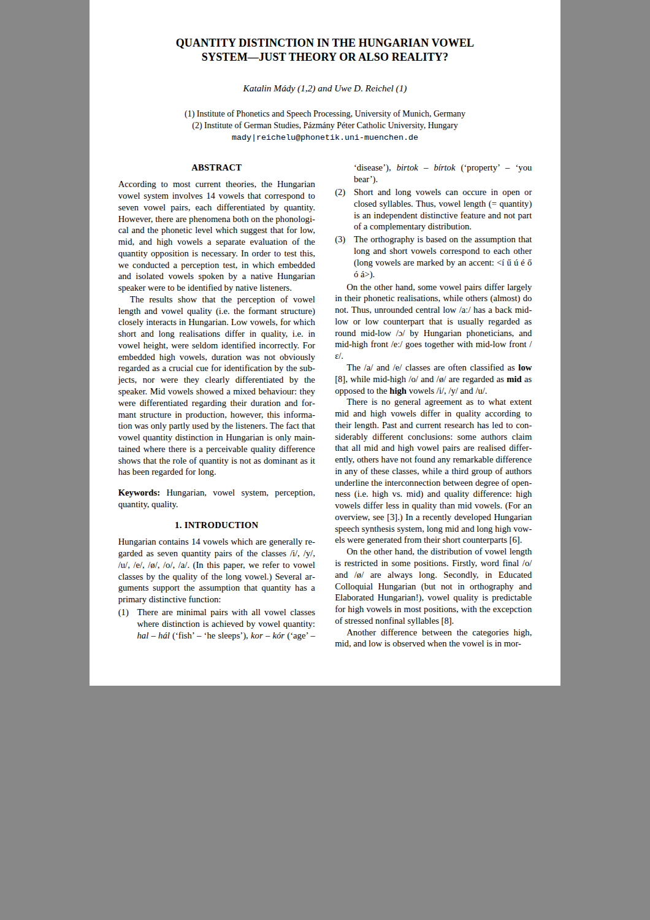Quantity Distinction in the Hungarian Vowel
System—Just Theory or Also Reality?
Katalin Mády (1,2) and Uwe D. Reichel (1)
(1) Institute of Phonetics and Speech Processing, University of Munich, Germany
(2) Institute of German Studies, Pázmány Péter Catholic University, Hungary
mady|reichelu@phonetik.uni-muenchen.de
Abstract
According to most current theories, the Hungarian vowel system involves 14 vowels that correspond to seven vowel pairs, each differentiated by quantity. However, there are phenomena both on the phonological and the phonetic level which suggest that for low, mid, and high vowels a separate evaluation of the quantity opposition is necessary. In order to test this, we conducted a perception test, in which embedded and isolated vowels spoken by a native Hungarian speaker were to be identified by native listeners.
The results show that the perception of vowel length and vowel quality (i.e. the formant structure) closely interacts in Hungarian. Low vowels, for which short and long realisations differ in quality, i.e. in vowel height, were seldom identified incorrectly. For embedded high vowels, duration was not obviously regarded as a crucial cue for identification by the subjects, nor were they clearly differentiated by the speaker. Mid vowels showed a mixed behaviour: they were differentiated regarding their duration and formant structure in production, however, this information was only partly used by the listeners. The fact that vowel quantity distinction in Hungarian is only maintained where there is a perceivable quality difference shows that the role of quantity is not as dominant as it has been regarded for long.
Keywords: Hungarian, vowel system, perception, quantity, quality.
1. Introduction
Hungarian contains 14 vowels which are generally regarded as seven quantity pairs of the classes /i/, /y/, /u/, /e/, /ø/, /o/, /a/. (In this paper, we refer to vowel classes by the quality of the long vowel.) Several arguments support the assumption that quantity has a primary distinctive function:
(1) There are minimal pairs with all vowel classes where distinction is achieved by vowel quantity: hal – hál (‘fish’ – ‘he sleeps’), kor – kór (‘age’ – ‘disease’), birtok – bírtok (‘property’ – ‘you bear’).
(2) Short and long vowels can occure in open or closed syllables. Thus, vowel length (= quantity) is an independent distinctive feature and not part of a complementary distribution.
(3) The orthography is based on the assumption that long and short vowels correspond to each other (long vowels are marked by an accent: <í ű ú é ő ó á>).
On the other hand, some vowel pairs differ largely in their phonetic realisations, while others (almost) do not. Thus, unrounded central low /aː/ has a back mid-low or low counterpart that is usually regarded as round mid-low /ɔ/ by Hungarian phoneticians, and mid-high front /eː/ goes together with mid-low front /ɛ/.
The /a/ and /e/ classes are often classified as low [8], while mid-high /o/ and /ø/ are regarded as mid as opposed to the high vowels /i/, /y/ and /u/.
There is no general agreement as to what extent mid and high vowels differ in quality according to their length. Past and current research has led to considerably different conclusions: some authors claim that all mid and high vowel pairs are realised differently, others have not found any remarkable difference in any of these classes, while a third group of authors underline the interconnection between degree of openness (i.e. high vs. mid) and quality difference: high vowels differ less in quality than mid vowels. (For an overview, see [3].) In a recently developed Hungarian speech synthesis system, long mid and long high vowels were generated from their short counterparts [6].
On the other hand, the distribution of vowel length is restricted in some positions. Firstly, word final /o/ and /ø/ are always long. Secondly, in Educated Colloquial Hungarian (but not in orthography and Elaborated Hungarian!), vowel quality is predictable for high vowels in most positions, with the excepction of stressed nonfinal syllables [8].
Another difference between the categories high, mid, and low is observed when the vowel is in mor-